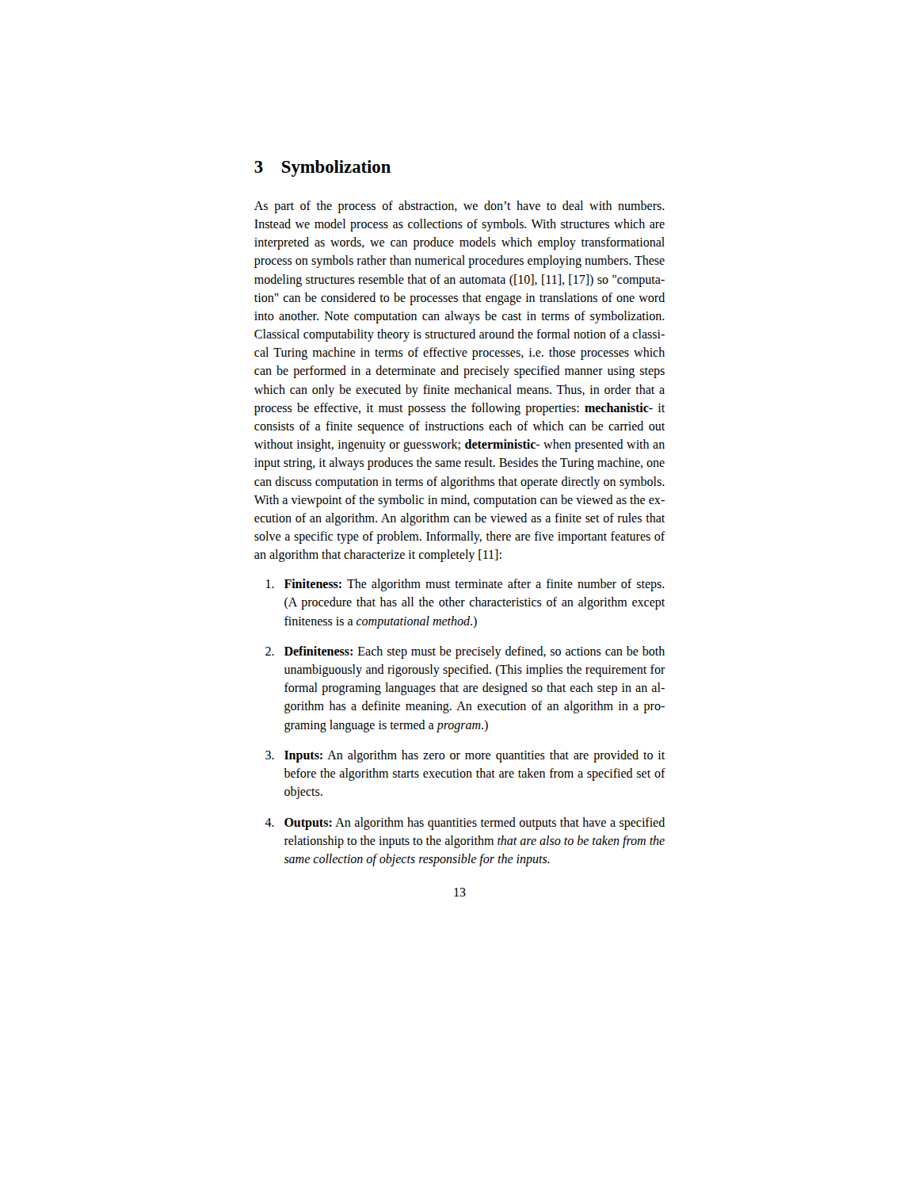3 Symbolization
As part of the process of abstraction, we don’t have to deal with numbers. Instead we model process as collections of symbols. With structures which are interpreted as words, we can produce models which employ transformational process on symbols rather than numerical procedures employing numbers. These modeling structures resemble that of an automata ([10], [11], [17]) so "computation" can be considered to be processes that engage in translations of one word into another. Note computation can always be cast in terms of symbolization. Classical computability theory is structured around the formal notion of a classical Turing machine in terms of effective processes, i.e. those processes which can be performed in a determinate and precisely specified manner using steps which can only be executed by finite mechanical means. Thus, in order that a process be effective, it must possess the following properties: mechanistic- it consists of a finite sequence of instructions each of which can be carried out without insight, ingenuity or guesswork; deterministic- when presented with an input string, it always produces the same result. Besides the Turing machine, one can discuss computation in terms of algorithms that operate directly on symbols. With a viewpoint of the symbolic in mind, computation can be viewed as the execution of an algorithm. An algorithm can be viewed as a finite set of rules that solve a specific type of problem. Informally, there are five important features of an algorithm that characterize it completely [11]:
Finiteness: The algorithm must terminate after a finite number of steps. (A procedure that has all the other characteristics of an algorithm except finiteness is a computational method.)
Definiteness: Each step must be precisely defined, so actions can be both unambiguously and rigorously specified. (This implies the requirement for formal programing languages that are designed so that each step in an algorithm has a definite meaning. An execution of an algorithm in a programing language is termed a program.)
Inputs: An algorithm has zero or more quantities that are provided to it before the algorithm starts execution that are taken from a specified set of objects.
Outputs: An algorithm has quantities termed outputs that have a specified relationship to the inputs to the algorithm that are also to be taken from the same collection of objects responsible for the inputs.
13